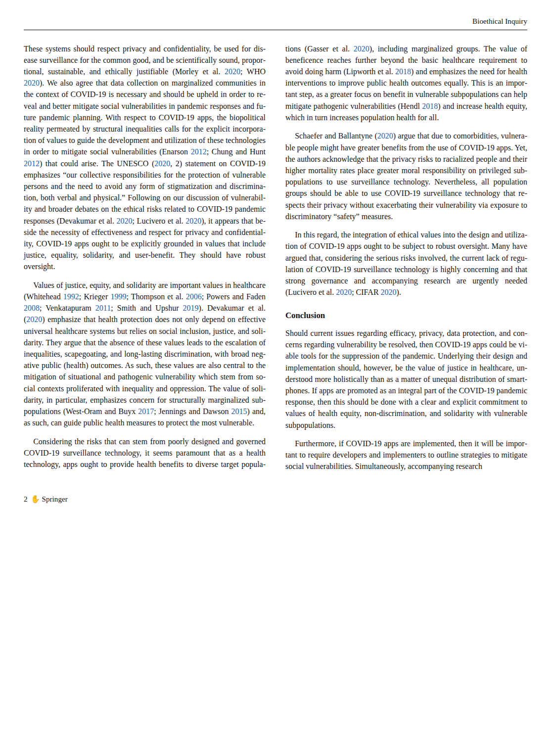Bioethical Inquiry
These systems should respect privacy and confidentiality, be used for disease surveillance for the common good, and be scientifically sound, proportional, sustainable, and ethically justifiable (Morley et al. 2020; WHO 2020). We also agree that data collection on marginalized communities in the context of COVID-19 is necessary and should be upheld in order to reveal and better mitigate social vulnerabilities in pandemic responses and future pandemic planning. With respect to COVID-19 apps, the biopolitical reality permeated by structural inequalities calls for the explicit incorporation of values to guide the development and utilization of these technologies in order to mitigate social vulnerabilities (Enarson 2012; Chung and Hunt 2012) that could arise. The UNESCO (2020, 2) statement on COVID-19 emphasizes “our collective responsibilities for the protection of vulnerable persons and the need to avoid any form of stigmatization and discrimination, both verbal and physical.” Following on our discussion of vulnerability and broader debates on the ethical risks related to COVID-19 pandemic responses (Devakumar et al. 2020; Lucivero et al. 2020), it appears that beside the necessity of effectiveness and respect for privacy and confidentiality, COVID-19 apps ought to be explicitly grounded in values that include justice, equality, solidarity, and user-benefit. They should have robust oversight.
Values of justice, equity, and solidarity are important values in healthcare (Whitehead 1992; Krieger 1999; Thompson et al. 2006; Powers and Faden 2008; Venkatapuram 2011; Smith and Upshur 2019). Devakumar et al. (2020) emphasize that health protection does not only depend on effective universal healthcare systems but relies on social inclusion, justice, and solidarity. They argue that the absence of these values leads to the escalation of inequalities, scapegoating, and long-lasting discrimination, with broad negative public (health) outcomes. As such, these values are also central to the mitigation of situational and pathogenic vulnerability which stem from social contexts proliferated with inequality and oppression. The value of solidarity, in particular, emphasizes concern for structurally marginalized subpopulations (West-Oram and Buyx 2017; Jennings and Dawson 2015) and, as such, can guide public health measures to protect the most vulnerable.
Considering the risks that can stem from poorly designed and governed COVID-19 surveillance technology, it seems paramount that as a health technology, apps ought to provide health benefits to diverse target populations (Gasser et al. 2020), including marginalized groups. The value of beneficence reaches further beyond the basic healthcare requirement to avoid doing harm (Lipworth et al. 2018) and emphasizes the need for health interventions to improve public health outcomes equally. This is an important step, as a greater focus on benefit in vulnerable subpopulations can help mitigate pathogenic vulnerabilities (Hendl 2018) and increase health equity, which in turn increases population health for all.
Schaefer and Ballantyne (2020) argue that due to comorbidities, vulnerable people might have greater benefits from the use of COVID-19 apps. Yet, the authors acknowledge that the privacy risks to racialized people and their higher mortality rates place greater moral responsibility on privileged subpopulations to use surveillance technology. Nevertheless, all population groups should be able to use COVID-19 surveillance technology that respects their privacy without exacerbating their vulnerability via exposure to discriminatory “safety” measures.
In this regard, the integration of ethical values into the design and utilization of COVID-19 apps ought to be subject to robust oversight. Many have argued that, considering the serious risks involved, the current lack of regulation of COVID-19 surveillance technology is highly concerning and that strong governance and accompanying research are urgently needed (Lucivero et al. 2020; CIFAR 2020).
Conclusion
Should current issues regarding efficacy, privacy, data protection, and concerns regarding vulnerability be resolved, then COVID-19 apps could be viable tools for the suppression of the pandemic. Underlying their design and implementation should, however, be the value of justice in healthcare, understood more holistically than as a matter of unequal distribution of smartphones. If apps are promoted as an integral part of the COVID-19 pandemic response, then this should be done with a clear and explicit commitment to values of health equity, non-discrimination, and solidarity with vulnerable subpopulations.
Furthermore, if COVID-19 apps are implemented, then it will be important to require developers and implementers to outline strategies to mitigate social vulnerabilities. Simultaneously, accompanying research
2✋ Springer